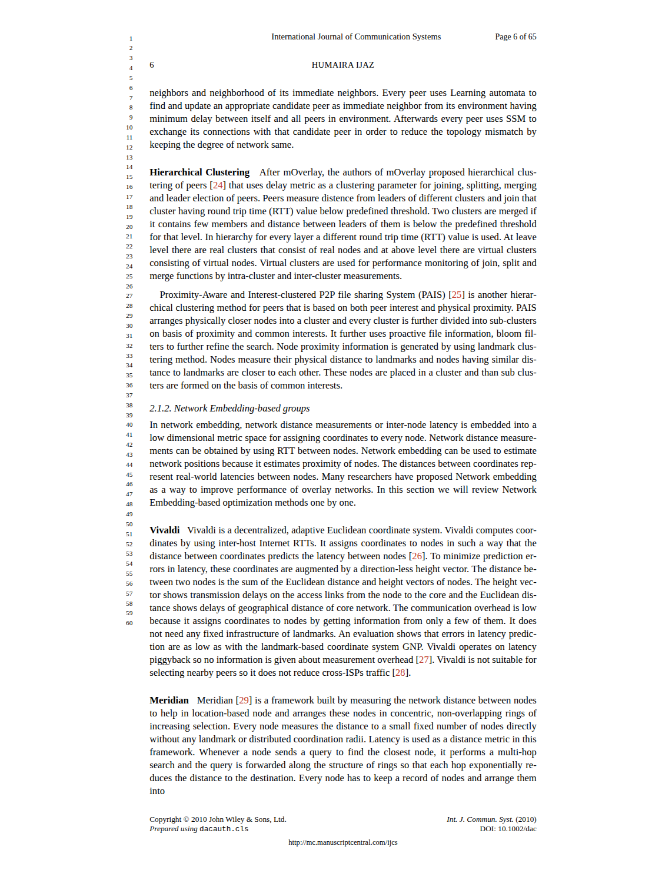1
2
3
4
5
6
7
8
9
10
11
12
13
14
15
16
17
18
19
20
21
22
23
24
25
26
27
28
29
30
31
32
33
34
35
36
37
38
39
40
41
42
43
44
45
46
47
48
49
50
51
52
53
54
55
56
57
58
59
60
International Journal of Communication Systems
Page 6 of 65
6
HUMAIRA IJAZ
neighbors and neighborhood of its immediate neighbors. Every peer uses Learning automata to find and update an appropriate candidate peer as immediate neighbor from its environment having minimum delay between itself and all peers in environment. Afterwards every peer uses SSM to exchange its connections with that candidate peer in order to reduce the topology mismatch by keeping the degree of network same.
Hierarchical Clustering After mOverlay, the authors of mOverlay proposed hierarchical clustering of peers [24] that uses delay metric as a clustering parameter for joining, splitting, merging and leader election of peers. Peers measure distence from leaders of different clusters and join that cluster having round trip time (RTT) value below predefined threshold. Two clusters are merged if it contains few members and distance between leaders of them is below the predefined threshold for that level. In hierarchy for every layer a different round trip time (RTT) value is used. At leave level there are real clusters that consist of real nodes and at above level there are virtual clusters consisting of virtual nodes. Virtual clusters are used for performance monitoring of join, split and merge functions by intra-cluster and inter-cluster measurements.
Proximity-Aware and Interest-clustered P2P file sharing System (PAIS) [25] is another hierarchical clustering method for peers that is based on both peer interest and physical proximity. PAIS arranges physically closer nodes into a cluster and every cluster is further divided into sub-clusters on basis of proximity and common interests. It further uses proactive file information, bloom filters to further refine the search. Node proximity information is generated by using landmark clustering method. Nodes measure their physical distance to landmarks and nodes having similar distance to landmarks are closer to each other. These nodes are placed in a cluster and than sub clusters are formed on the basis of common interests.
2.1.2. Network Embedding-based groups
In network embedding, network distance measurements or inter-node latency is embedded into a low dimensional metric space for assigning coordinates to every node. Network distance measurements can be obtained by using RTT between nodes. Network embedding can be used to estimate network positions because it estimates proximity of nodes. The distances between coordinates represent real-world latencies between nodes. Many researchers have proposed Network embedding as a way to improve performance of overlay networks. In this section we will review Network Embedding-based optimization methods one by one.
Vivaldi Vivaldi is a decentralized, adaptive Euclidean coordinate system. Vivaldi computes coordinates by using inter-host Internet RTTs. It assigns coordinates to nodes in such a way that the distance between coordinates predicts the latency between nodes [26]. To minimize prediction errors in latency, these coordinates are augmented by a direction-less height vector. The distance between two nodes is the sum of the Euclidean distance and height vectors of nodes. The height vector shows transmission delays on the access links from the node to the core and the Euclidean distance shows delays of geographical distance of core network. The communication overhead is low because it assigns coordinates to nodes by getting information from only a few of them. It does not need any fixed infrastructure of landmarks. An evaluation shows that errors in latency prediction are as low as with the landmark-based coordinate system GNP. Vivaldi operates on latency piggyback so no information is given about measurement overhead [27]. Vivaldi is not suitable for selecting nearby peers so it does not reduce cross-ISPs traffic [28].
Meridian Meridian [29] is a framework built by measuring the network distance between nodes to help in location-based node and arranges these nodes in concentric, non-overlapping rings of increasing selection. Every node measures the distance to a small fixed number of nodes directly without any landmark or distributed coordination radii. Latency is used as a distance metric in this framework. Whenever a node sends a query to find the closest node, it performs a multi-hop search and the query is forwarded along the structure of rings so that each hop exponentially reduces the distance to the destination. Every node has to keep a record of nodes and arrange them into
Copyright © 2010 John Wiley & Sons, Ltd.
Prepared using dacauth.cls
Int. J. Commun. Syst. (2010)
DOI: 10.1002/dac
http://mc.manuscriptcentral.com/ijcs